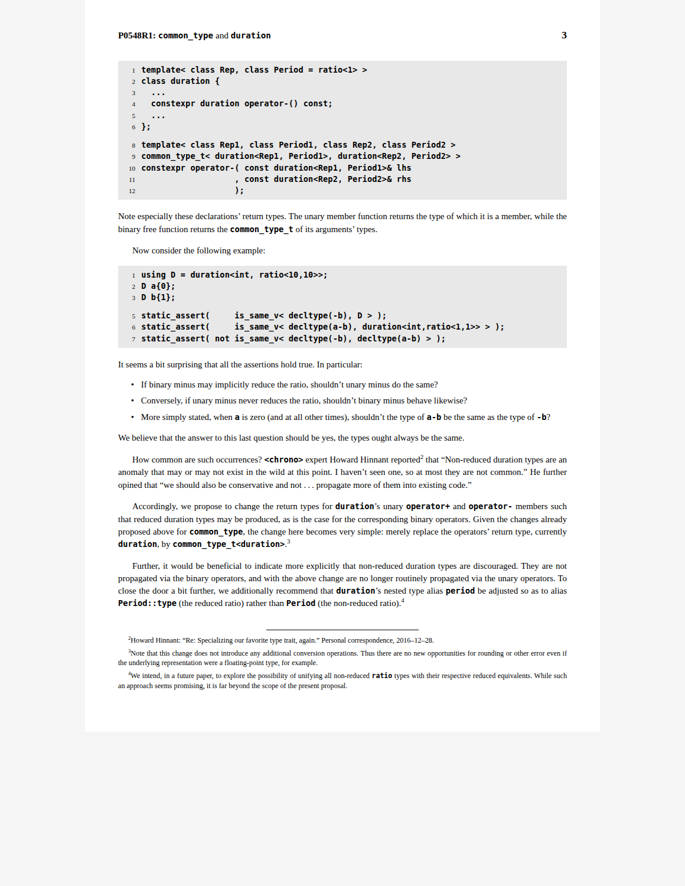P0548R1: common_type and duration
3
| 1 | template< class Rep, class Period = ratio<1> > |
| 2 | class duration { |
| 3 | ... |
| 4 | constexpr duration operator-() const; |
| 5 | ... |
| 6 | }; |
| 8 | template< class Rep1, class Period1, class Rep2, class Period2 > |
| 9 | common_type_t< duration<Rep1, Period1>, duration<Rep2, Period2> > |
| 10 | constexpr operator-( const duration<Rep1, Period1>& lhs |
| 11 | , const duration<Rep2, Period2>& rhs |
| 12 | ); |
Note especially these declarations’ return types. The unary member function returns the type of which it is a member, while the binary free function returns the common_type_t of its arguments’ types.
Now consider the following example:
| 1 | using D = duration<int, ratio<10,10>>; |
| 2 | D a{0}; |
| 3 | D b{1}; |
| 5 | static_assert( is_same_v< decltype(-b), D > ); |
| 6 | static_assert( is_same_v< decltype(a-b), duration<int,ratio<1,1>> > ); |
| 7 | static_assert( not is_same_v< decltype(-b), decltype(a-b) > ); |
It seems a bit surprising that all the assertions hold true. In particular:
If binary minus may implicitly reduce the ratio, shouldn’t unary minus do the same?
Conversely, if unary minus never reduces the ratio, shouldn’t binary minus behave likewise?
More simply stated, when a is zero (and at all other times), shouldn’t the type of a-b be the same as the type of -b?
We believe that the answer to this last question should be yes, the types ought always be the same.
How common are such occurrences? <chrono> expert Howard Hinnant reported2 that “Non-reduced duration types are an anomaly that may or may not exist in the wild at this point. I haven’t seen one, so at most they are not common.” He further opined that “we should also be conservative and not . . . propagate more of them into existing code.”
Accordingly, we propose to change the return types for duration’s unary operator+ and operator- members such that reduced duration types may be produced, as is the case for the corresponding binary operators. Given the changes already proposed above for common_type, the change here becomes very simple: merely replace the operators’ return type, currently duration, by common_type_t<duration>.3
Further, it would be beneficial to indicate more explicitly that non-reduced duration types are discouraged. They are not propagated via the binary operators, and with the above change are no longer routinely propagated via the unary operators. To close the door a bit further, we additionally recommend that duration’s nested type alias period be adjusted so as to alias Period::type (the reduced ratio) rather than Period (the non-reduced ratio).4
2Howard Hinnant: “Re: Specializing our favorite type trait, again.” Personal correspondence, 2016–12–28.
3Note that this change does not introduce any additional conversion operations. Thus there are no new opportunities for rounding or other error even if the underlying representation were a floating-point type, for example.
4We intend, in a future paper, to explore the possibility of unifying all non-reduced ratio types with their respective reduced equivalents. While such an approach seems promising, it is far beyond the scope of the present proposal.